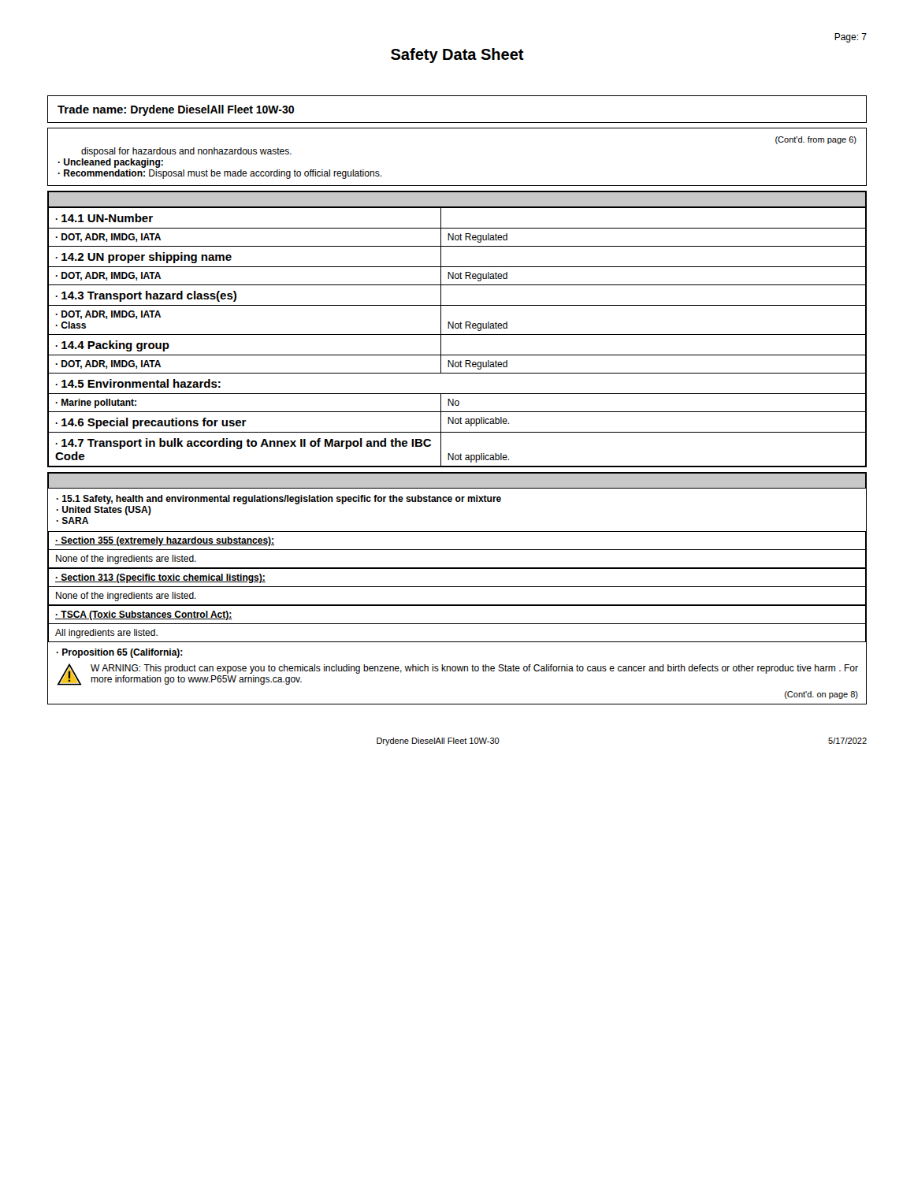Page: 7
Safety Data Sheet
Trade name: Drydene DieselAll Fleet 10W-30
(Cont'd. from page 6)
disposal for hazardous and nonhazardous wastes.
Uncleaned packaging:
Recommendation: Disposal must be made according to official regulations.
| 14.1 UN-Number | |
| DOT, ADR, IMDG, IATA | Not Regulated |
| 14.2 UN proper shipping name | |
| DOT, ADR, IMDG, IATA | Not Regulated |
| 14.3 Transport hazard class(es) | |
| DOT, ADR, IMDG, IATA Class | Not Regulated |
| 14.4 Packing group | |
| DOT, ADR, IMDG, IATA | Not Regulated |
| 14.5 Environmental hazards: |
| Marine pollutant: | No |
| 14.6 Special precautions for user | Not applicable. |
| 14.7 Transport in bulk according to Annex II of Marpol and the IBC Code | Not applicable. |
15.1 Safety, health and environmental regulations/legislation specific for the substance or mixture
United States (USA)
SARA
Section 355 (extremely hazardous substances):
None of the ingredients are listed.
Section 313 (Specific toxic chemical listings):
None of the ingredients are listed.
TSCA (Toxic Substances Control Act):
All ingredients are listed.
Proposition 65 (California):
W ARNING: This product can expose you to chemicals including benzene, which is known to the State of California to caus e cancer and birth defects or other reproduc tive harm . For more information go to www.P65W arnings.ca.gov.
(Cont'd. on page 8)
Drydene DieselAll Fleet 10W-30
5/17/2022